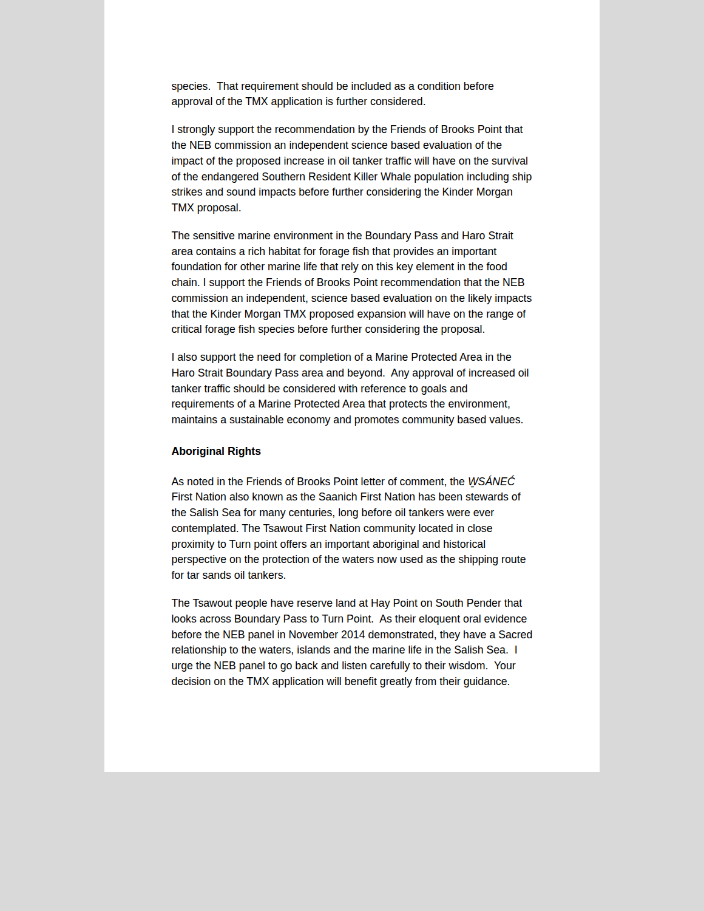species. That requirement should be included as a condition before approval of the TMX application is further considered.
I strongly support the recommendation by the Friends of Brooks Point that the NEB commission an independent science based evaluation of the impact of the proposed increase in oil tanker traffic will have on the survival of the endangered Southern Resident Killer Whale population including ship strikes and sound impacts before further considering the Kinder Morgan TMX proposal.
The sensitive marine environment in the Boundary Pass and Haro Strait area contains a rich habitat for forage fish that provides an important foundation for other marine life that rely on this key element in the food chain. I support the Friends of Brooks Point recommendation that the NEB commission an independent, science based evaluation on the likely impacts that the Kinder Morgan TMX proposed expansion will have on the range of critical forage fish species before further considering the proposal.
I also support the need for completion of a Marine Protected Area in the Haro Strait Boundary Pass area and beyond. Any approval of increased oil tanker traffic should be considered with reference to goals and requirements of a Marine Protected Area that protects the environment, maintains a sustainable economy and promotes community based values.
Aboriginal Rights
As noted in the Friends of Brooks Point letter of comment, the W̱SÁNEĆ First Nation also known as the Saanich First Nation has been stewards of the Salish Sea for many centuries, long before oil tankers were ever contemplated. The Tsawout First Nation community located in close proximity to Turn point offers an important aboriginal and historical perspective on the protection of the waters now used as the shipping route for tar sands oil tankers.
The Tsawout people have reserve land at Hay Point on South Pender that looks across Boundary Pass to Turn Point. As their eloquent oral evidence before the NEB panel in November 2014 demonstrated, they have a Sacred relationship to the waters, islands and the marine life in the Salish Sea. I urge the NEB panel to go back and listen carefully to their wisdom. Your decision on the TMX application will benefit greatly from their guidance.